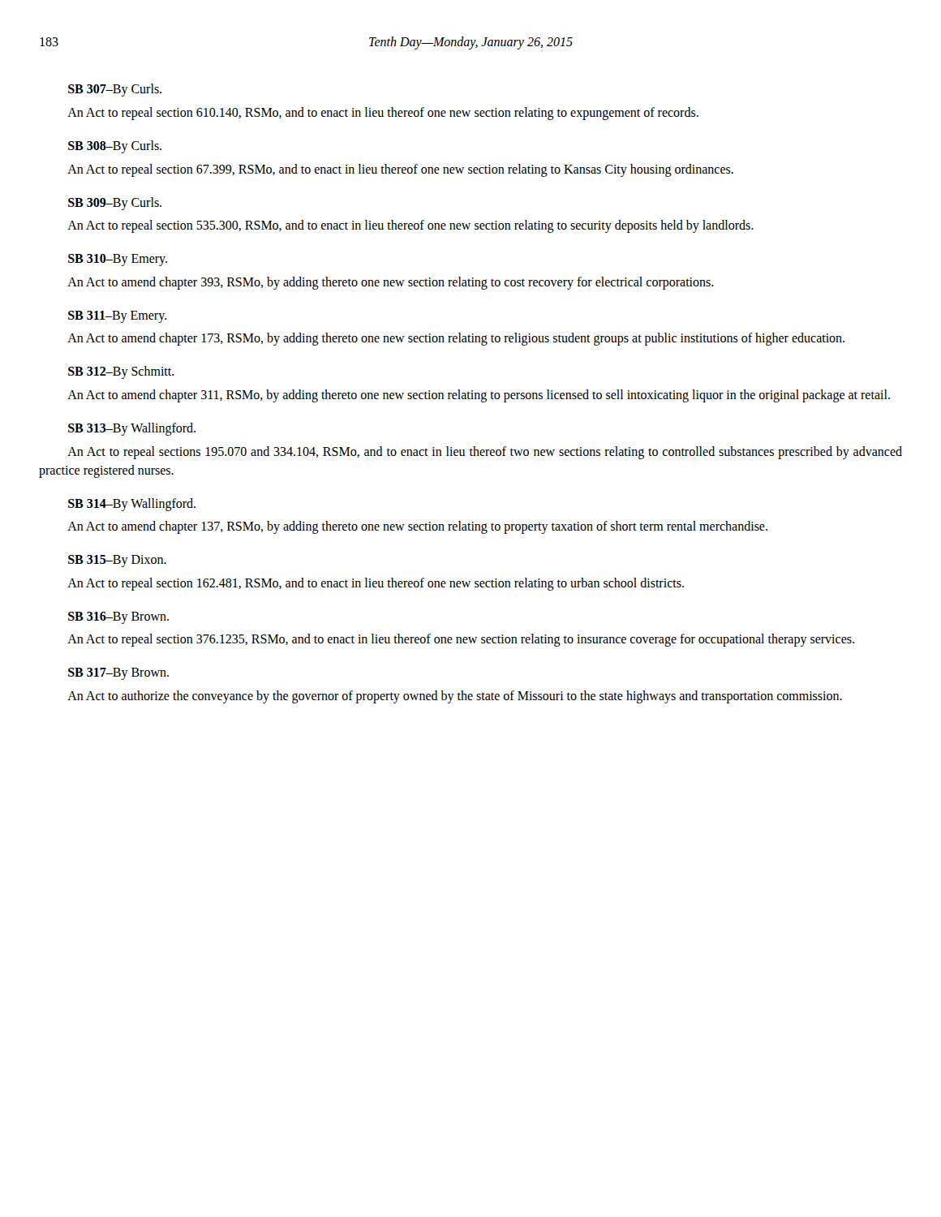183
Tenth Day—Monday, January 26, 2015
SB 307–By Curls.
An Act to repeal section 610.140, RSMo, and to enact in lieu thereof one new section relating to expungement of records.
SB 308–By Curls.
An Act to repeal section 67.399, RSMo, and to enact in lieu thereof one new section relating to Kansas City housing ordinances.
SB 309–By Curls.
An Act to repeal section 535.300, RSMo, and to enact in lieu thereof one new section relating to security deposits held by landlords.
SB 310–By Emery.
An Act to amend chapter 393, RSMo, by adding thereto one new section relating to cost recovery for electrical corporations.
SB 311–By Emery.
An Act to amend chapter 173, RSMo, by adding thereto one new section relating to religious student groups at public institutions of higher education.
SB 312–By Schmitt.
An Act to amend chapter 311, RSMo, by adding thereto one new section relating to persons licensed to sell intoxicating liquor in the original package at retail.
SB 313–By Wallingford.
An Act to repeal sections 195.070 and 334.104, RSMo, and to enact in lieu thereof two new sections relating to controlled substances prescribed by advanced practice registered nurses.
SB 314–By Wallingford.
An Act to amend chapter 137, RSMo, by adding thereto one new section relating to property taxation of short term rental merchandise.
SB 315–By Dixon.
An Act to repeal section 162.481, RSMo, and to enact in lieu thereof one new section relating to urban school districts.
SB 316–By Brown.
An Act to repeal section 376.1235, RSMo, and to enact in lieu thereof one new section relating to insurance coverage for occupational therapy services.
SB 317–By Brown.
An Act to authorize the conveyance by the governor of property owned by the state of Missouri to the state highways and transportation commission.